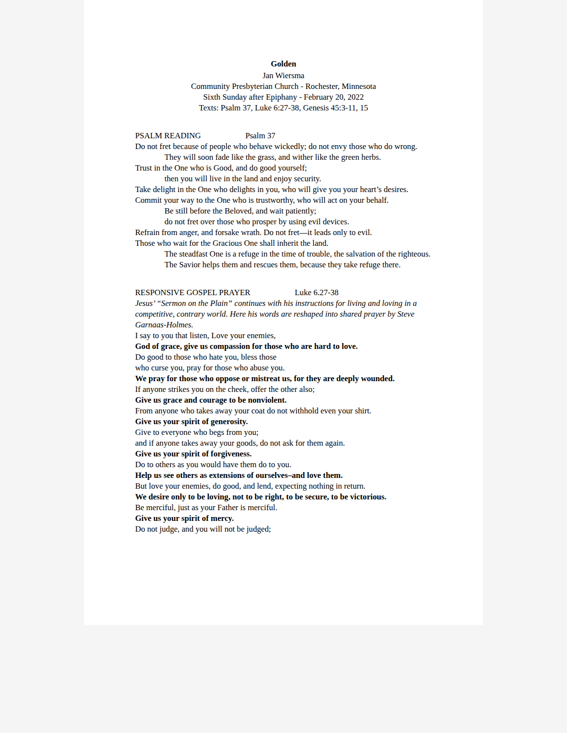Golden
Jan Wiersma
Community Presbyterian Church - Rochester, Minnesota
Sixth Sunday after Epiphany - February 20, 2022
Texts: Psalm 37, Luke 6:27-38, Genesis 45:3-11, 15
PSALM READING Psalm 37
Do not fret because of people who behave wickedly; do not envy those who do wrong.
They will soon fade like the grass, and wither like the green herbs.
Trust in the One who is Good, and do good yourself;
then you will live in the land and enjoy security.
Take delight in the One who delights in you, who will give you your heart’s desires.
Commit your way to the One who is trustworthy, who will act on your behalf.
Be still before the Beloved, and wait patiently;
do not fret over those who prosper by using evil devices.
Refrain from anger, and forsake wrath. Do not fret—it leads only to evil.
Those who wait for the Gracious One shall inherit the land.
The steadfast One is a refuge in the time of trouble, the salvation of the righteous.
The Savior helps them and rescues them, because they take refuge there.
RESPONSIVE GOSPEL PRAYER Luke 6.27-38
Jesus’ “Sermon on the Plain” continues with his instructions for living and loving in a competitive, contrary world. Here his words are reshaped into shared prayer by Steve Garnaas-Holmes.
I say to you that listen, Love your enemies,
God of grace, give us compassion for those who are hard to love.
Do good to those who hate you, bless those
who curse you, pray for those who abuse you.
We pray for those who oppose or mistreat us, for they are deeply wounded.
If anyone strikes you on the cheek, offer the other also;
Give us grace and courage to be nonviolent.
From anyone who takes away your coat do not withhold even your shirt.
Give us your spirit of generosity.
Give to everyone who begs from you;
and if anyone takes away your goods, do not ask for them again.
Give us your spirit of forgiveness.
Do to others as you would have them do to you.
Help us see others as extensions of ourselves–and love them.
But love your enemies, do good, and lend, expecting nothing in return.
We desire only to be loving, not to be right, to be secure, to be victorious.
Be merciful, just as your Father is merciful.
Give us your spirit of mercy.
Do not judge, and you will not be judged;